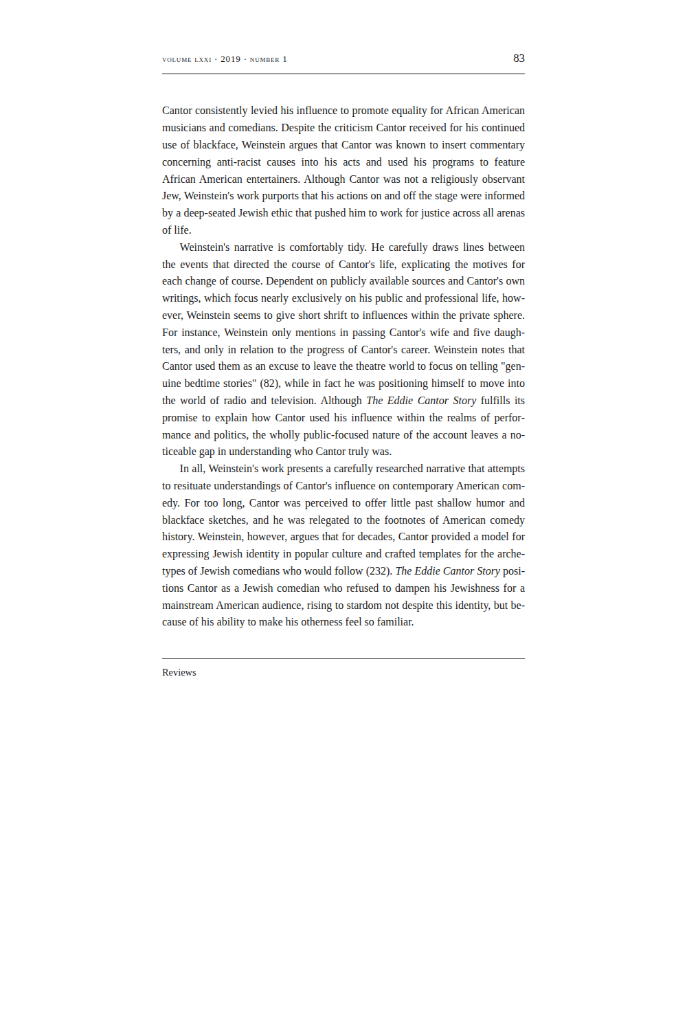Volume LXXI · 2019 · Number 1 83
Cantor consistently levied his influence to promote equality for African American musicians and comedians. Despite the criticism Cantor received for his continued use of blackface, Weinstein argues that Cantor was known to insert commentary concerning anti-racist causes into his acts and used his programs to feature African American entertainers. Although Cantor was not a religiously observant Jew, Weinstein's work purports that his actions on and off the stage were informed by a deep-seated Jewish ethic that pushed him to work for justice across all arenas of life.
Weinstein's narrative is comfortably tidy. He carefully draws lines between the events that directed the course of Cantor's life, explicating the motives for each change of course. Dependent on publicly available sources and Cantor's own writings, which focus nearly exclusively on his public and professional life, however, Weinstein seems to give short shrift to influences within the private sphere. For instance, Weinstein only mentions in passing Cantor's wife and five daughters, and only in relation to the progress of Cantor's career. Weinstein notes that Cantor used them as an excuse to leave the theatre world to focus on telling "genuine bedtime stories" (82), while in fact he was positioning himself to move into the world of radio and television. Although The Eddie Cantor Story fulfills its promise to explain how Cantor used his influence within the realms of performance and politics, the wholly public-focused nature of the account leaves a noticeable gap in understanding who Cantor truly was.
In all, Weinstein's work presents a carefully researched narrative that attempts to resituate understandings of Cantor's influence on contemporary American comedy. For too long, Cantor was perceived to offer little past shallow humor and blackface sketches, and he was relegated to the footnotes of American comedy history. Weinstein, however, argues that for decades, Cantor provided a model for expressing Jewish identity in popular culture and crafted templates for the archetypes of Jewish comedians who would follow (232). The Eddie Cantor Story positions Cantor as a Jewish comedian who refused to dampen his Jewishness for a mainstream American audience, rising to stardom not despite this identity, but because of his ability to make his otherness feel so familiar.
Reviews